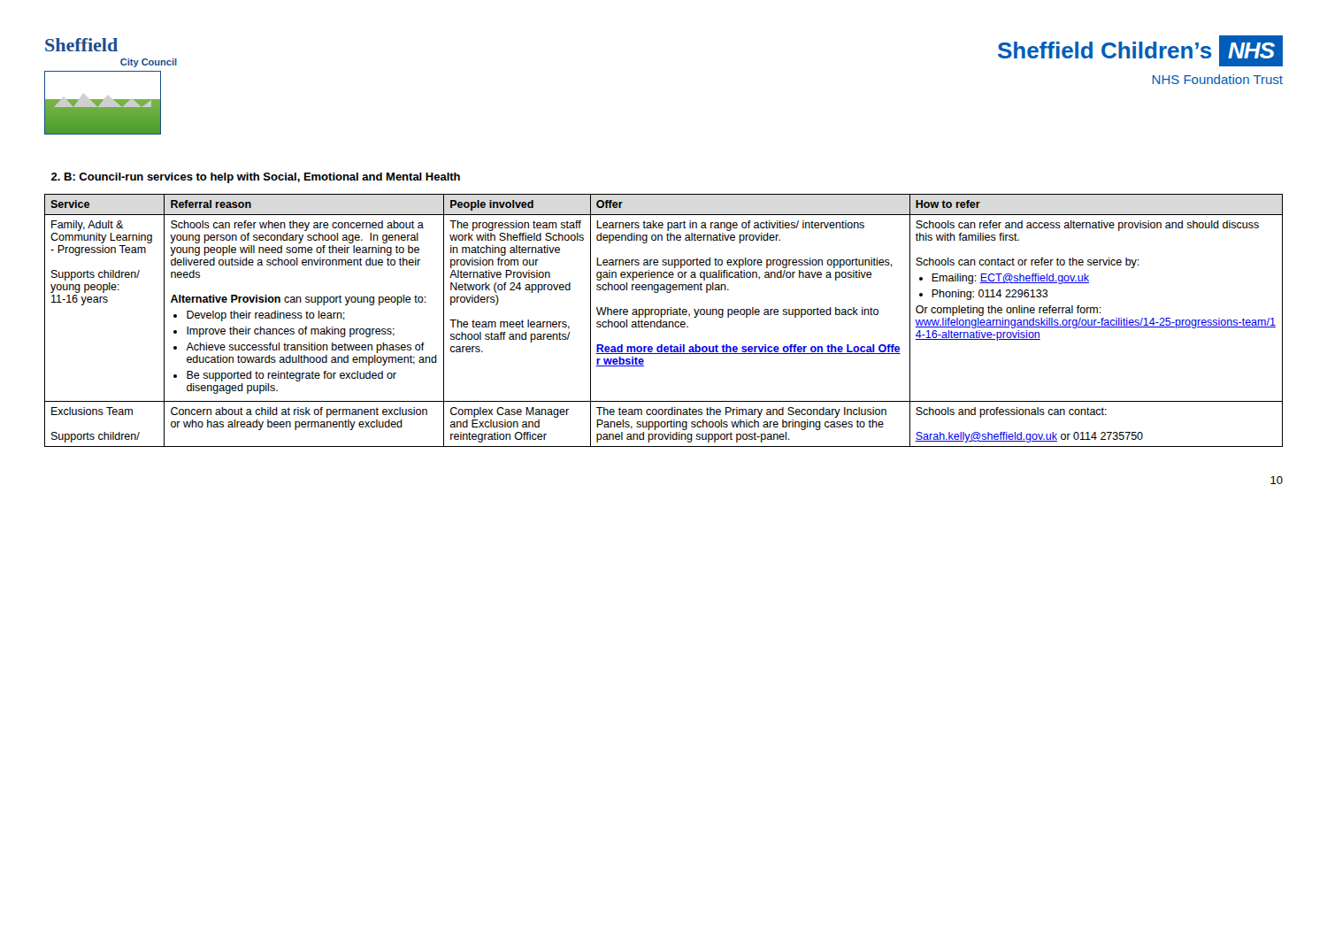Sheffield
City Council
Sheffield Children’s NHS
NHS Foundation Trust
B: Council-run services to help with Social, Emotional and Mental Health
| Service | Referral reason | People involved | Offer | How to refer |
| --- | --- | --- | --- | --- |
| Family, Adult & Community Learning - Progression Team Supports children/ young people: 11-16 years | Schools can refer when they are concerned about a young person of secondary school age. In general young people will need some of their learning to be delivered outside a school environment due to their needs Alternative Provision can support young people to: Develop their readiness to learn; Improve their chances of making progress; Achieve successful transition between phases of education towards adulthood and employment; and Be supported to reintegrate for excluded or disengaged pupils. | The progression team staff work with Sheffield Schools in matching alternative provision from our Alternative Provision Network (of 24 approved providers) The team meet learners, school staff and parents/ carers. | Learners take part in a range of activities/ interventions depending on the alternative provider. Learners are supported to explore progression opportunities, gain experience or a qualification, and/or have a positive school reengagement plan. Where appropriate, young people are supported back into school attendance. Read more detail about the service offer on the Local Offer website | Schools can refer and access alternative provision and should discuss this with families first. Schools can contact or refer to the service by: Emailing: ECT@sheffield.gov.uk Phoning: 0114 2296133 Or completing the online referral form: www.lifelonglearningandskills.org/our-facilities/14-25-progressions-team/14-16-alternative-provision |
| Exclusions Team Supports children/ | Concern about a child at risk of permanent exclusion or who has already been permanently excluded | Complex Case Manager and Exclusion and reintegration Officer | The team coordinates the Primary and Secondary Inclusion Panels, supporting schools which are bringing cases to the panel and providing support post-panel. | Schools and professionals can contact: Sarah.kelly@sheffield.gov.uk or 0114 2735750 |
10